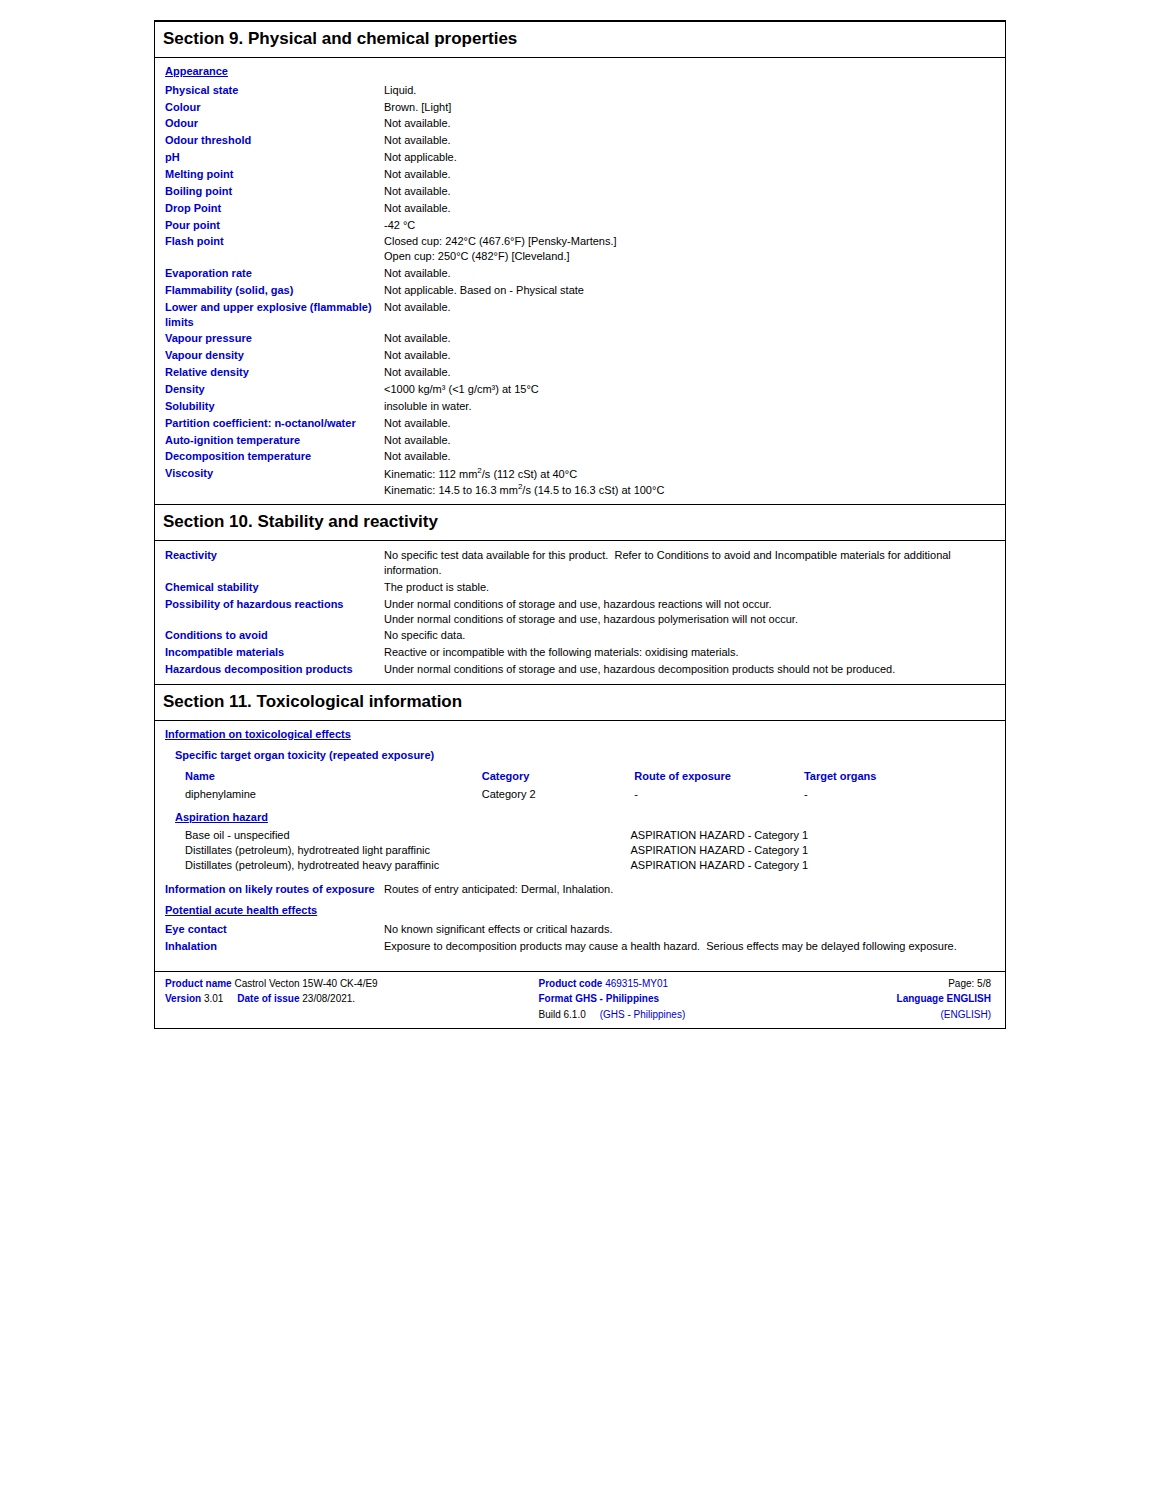Section 9. Physical and chemical properties
Appearance
| Physical state | Liquid. |
| Colour | Brown. [Light] |
| Odour | Not available. |
| Odour threshold | Not available. |
| pH | Not applicable. |
| Melting point | Not available. |
| Boiling point | Not available. |
| Drop Point | Not available. |
| Pour point | -42 °C |
| Flash point | Closed cup: 242°C (467.6°F) [Pensky-Martens.] Open cup: 250°C (482°F) [Cleveland.] |
| Evaporation rate | Not available. |
| Flammability (solid, gas) | Not applicable. Based on - Physical state |
| Lower and upper explosive (flammable) limits | Not available. |
| Vapour pressure | Not available. |
| Vapour density | Not available. |
| Relative density | Not available. |
| Density | <1000 kg/m³ (<1 g/cm³) at 15°C |
| Solubility | insoluble in water. |
| Partition coefficient: n-octanol/water | Not available. |
| Auto-ignition temperature | Not available. |
| Decomposition temperature | Not available. |
| Viscosity | Kinematic: 112 mm 2 /s (112 cSt) at 40°C Kinematic: 14.5 to 16.3 mm 2 /s (14.5 to 16.3 cSt) at 100°C |
Section 10. Stability and reactivity
| Reactivity | No specific test data available for this product. Refer to Conditions to avoid and Incompatible materials for additional information. |
| Chemical stability | The product is stable. |
| Possibility of hazardous reactions | Under normal conditions of storage and use, hazardous reactions will not occur. Under normal conditions of storage and use, hazardous polymerisation will not occur. |
| Conditions to avoid | No specific data. |
| Incompatible materials | Reactive or incompatible with the following materials: oxidising materials. |
| Hazardous decomposition products | Under normal conditions of storage and use, hazardous decomposition products should not be produced. |
Section 11. Toxicological information
Information on toxicological effects
Specific target organ toxicity (repeated exposure)
| Name | Category | Route of exposure | Target organs |
| --- | --- | --- | --- |
| diphenylamine | Category 2 | - | - |
Aspiration hazard
Base oil - unspecified
Distillates (petroleum), hydrotreated light paraffinic
Distillates (petroleum), hydrotreated heavy paraffinic
ASPIRATION HAZARD - Category 1
ASPIRATION HAZARD - Category 1
ASPIRATION HAZARD - Category 1
| Information on likely routes of exposure | Routes of entry anticipated: Dermal, Inhalation. |
Potential acute health effects
| Eye contact | No known significant effects or critical hazards. |
| Inhalation | Exposure to decomposition products may cause a health hazard. Serious effects may be delayed following exposure. |
| Product name Castrol Vecton 15W-40 CK-4/E9 | Product code 469315-MY01 | Page: 5/8 |
| Version 3.01 Date of issue 23/08/2021. | Format GHS - Philippines | Language ENGLISH |
| | Build 6.1.0 (GHS - Philippines) | (ENGLISH) |